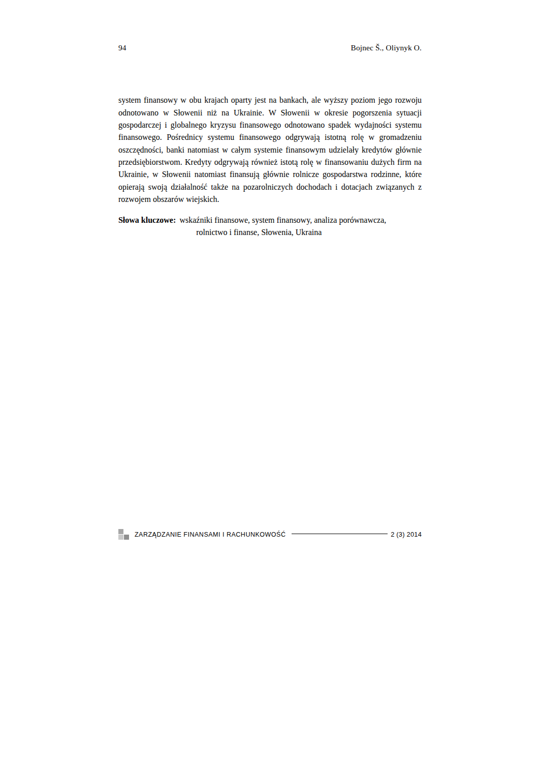94
Bojnec Š., Oliynyk O.
system finansowy w obu krajach oparty jest na bankach, ale wyższy poziom jego rozwoju odnotowano w Słowenii niż na Ukrainie. W Słowenii w okresie pogorszenia sytuacji gospodarczej i globalnego kryzysu finansowego odnotowano spadek wydajności systemu finansowego. Pośrednicy systemu finansowego odgrywają istotną rolę w gromadzeniu oszczędności, banki natomiast w całym systemie finansowym udzielały kredytów głównie przedsiębiorstwom. Kredyty odgrywają również istotą rolę w finansowaniu dużych firm na Ukrainie, w Słowenii natomiast finansują głównie rolnicze gospodarstwa rodzinne, które opierają swoją działalność także na pozarolniczych dochodach i dotacjach związanych z rozwojem obszarów wiejskich.
Słowa kluczowe: wskaźniki finansowe, system finansowy, analiza porównawcza,rolnictwo i finanse, Słowenia, Ukraina
ZARZĄDZANIE FINANSAMI I RACHUNKOWOŚĆ
2 (3) 2014